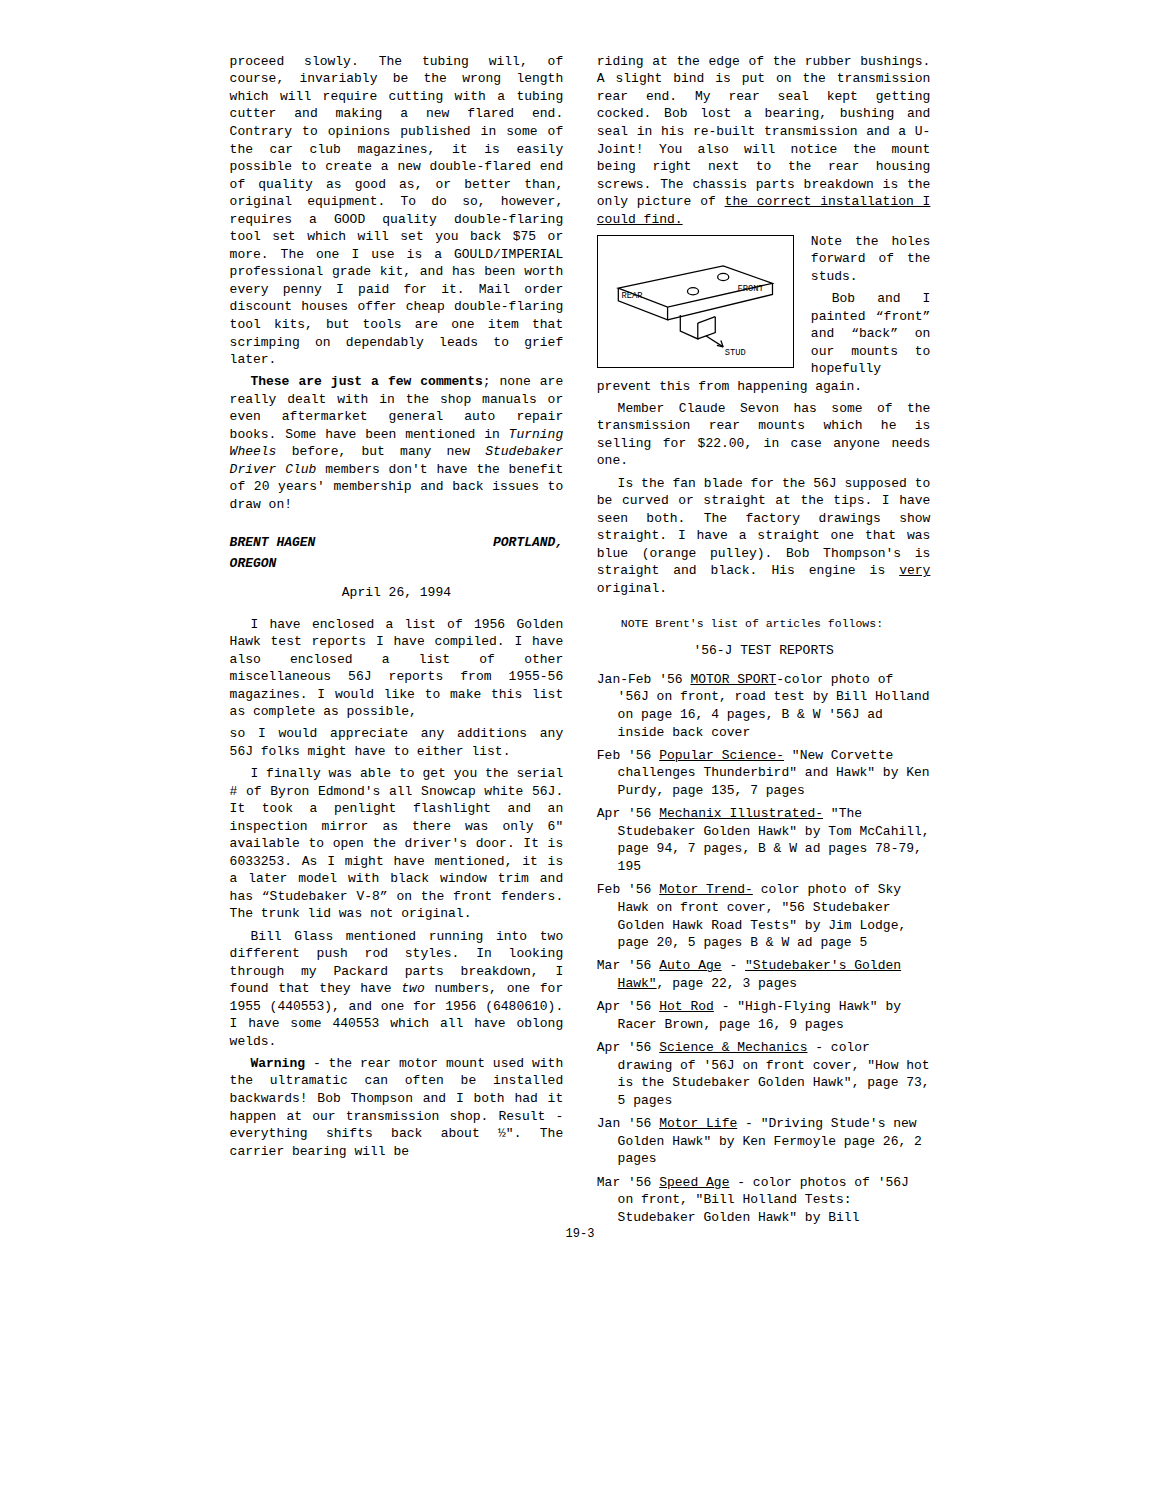proceed slowly. The tubing will, of course, invariably be the wrong length which will require cutting with a tubing cutter and making a new flared end. Contrary to opinions published in some of the car club magazines, it is easily possible to create a new double-flared end of quality as good as, or better than, original equipment. To do so, however, requires a GOOD quality double-flaring tool set which will set you back $75 or more. The one I use is a GOULD/IMPERIAL professional grade kit, and has been worth every penny I paid for it. Mail order discount houses offer cheap double-flaring tool kits, but tools are one item that scrimping on dependably leads to grief later.
These are just a few comments; none are really dealt with in the shop manuals or even aftermarket general auto repair books. Some have been mentioned in Turning Wheels before, but many new Studebaker Driver Club members don't have the benefit of 20 years' membership and back issues to draw on!
BRENT HAGEN PORTLAND,
OREGON
April 26, 1994
I have enclosed a list of 1956 Golden Hawk test reports I have compiled. I have also enclosed a list of other miscellaneous 56J reports from 1955-56 magazines. I would like to make this list as complete as possible,
so I would appreciate any additions any 56J folks might have to either list.
I finally was able to get you the serial # of Byron Edmond's all Snowcap white 56J. It took a penlight flashlight and an inspection mirror as there was only 6" available to open the driver's door. It is 6033253. As I might have mentioned, it is a later model with black window trim and has “Studebaker V-8” on the front fenders. The trunk lid was not original.
Bill Glass mentioned running into two different push rod styles. In looking through my Packard parts breakdown, I found that they have two numbers, one for 1955 (440553), and one for 1956 (6480610). I have some 440553 which all have oblong welds.
Warning - the rear motor mount used with the ultramatic can often be installed backwards! Bob Thompson and I both had it happen at our transmission shop. Result - everything shifts back about ½". The carrier bearing will be
riding at the edge of the rubber bushings. A slight bind is put on the transmission rear end. My rear seal kept getting cocked. Bob lost a bearing, bushing and seal in his re-built transmission and a U-Joint! You also will notice the mount being right next to the rear housing screws. The chassis parts breakdown is the only picture of the correct installation I could find.
REAR FRONT STUD
Note the holes forward of the studs.
Bob and I painted “front” and “back” on our mounts to hopefully prevent this from happening again.
Member Claude Sevon has some of the transmission rear mounts which he is selling for $22.00, in case anyone needs one.
Is the fan blade for the 56J supposed to be curved or straight at the tips. I have seen both. The factory drawings show straight. I have a straight one that was blue (orange pulley). Bob Thompson's is straight and black. His engine is very original.
NOTE Brent's list of articles follows:
'56-J TEST REPORTS
Jan-Feb '56 MOTOR SPORT-color photo of '56J on front, road test by Bill Holland on page 16, 4 pages, B & W '56J ad inside back cover
Feb '56 Popular Science- "New Corvette challenges Thunderbird" and Hawk" by Ken Purdy, page 135, 7 pages
Apr '56 Mechanix Illustrated- "The Studebaker Golden Hawk" by Tom McCahill, page 94, 7 pages, B & W ad pages 78-79, 195
Feb '56 Motor Trend- color photo of Sky Hawk on front cover, "56 Studebaker Golden Hawk Road Tests" by Jim Lodge, page 20, 5 pages B & W ad page 5
Mar '56 Auto Age - "Studebaker's Golden Hawk", page 22, 3 pages
Apr '56 Hot Rod - "High-Flying Hawk" by Racer Brown, page 16, 9 pages
Apr '56 Science & Mechanics - color drawing of '56J on front cover, "How hot is the Studebaker Golden Hawk", page 73, 5 pages
Jan '56 Motor Life - "Driving Stude's new Golden Hawk" by Ken Fermoyle page 26, 2 pages
Mar '56 Speed Age - color photos of '56J on front, "Bill Holland Tests: Studebaker Golden Hawk" by Bill
19-3